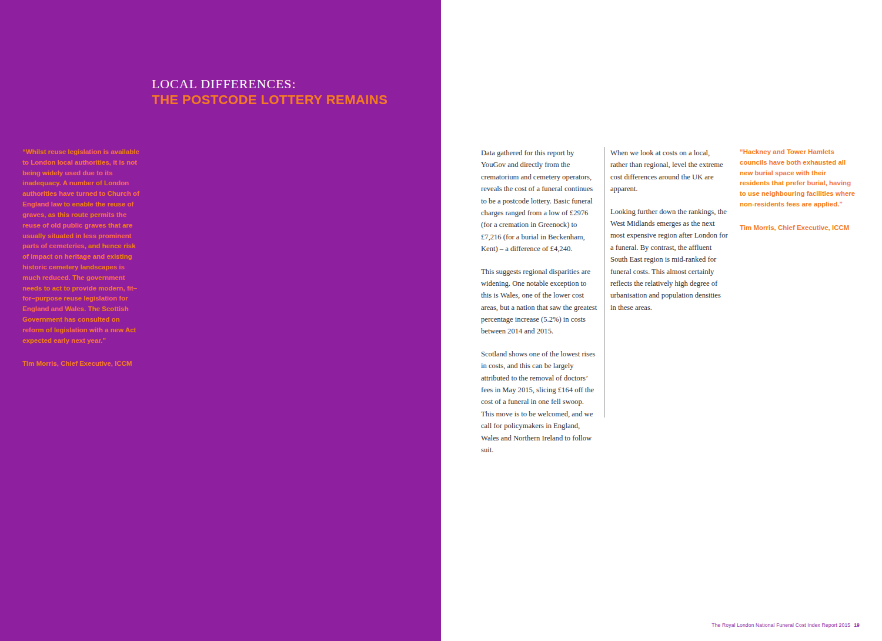Local differences: The postcode lottery remains
“Whilst reuse legislation is available to London local authorities, it is not being widely used due to its inadequacy. A number of London authorities have turned to Church of England law to enable the reuse of graves, as this route permits the reuse of old public graves that are usually situated in less prominent parts of cemeteries, and hence risk of impact on heritage and existing historic cemetery landscapes is much reduced. The government needs to act to provide modern, fit–for–purpose reuse legislation for England and Wales. The Scottish Government has consulted on reform of legislation with a new Act expected early next year.” Tim Morris, Chief Executive, ICCM
Data gathered for this report by YouGov and directly from the crematorium and cemetery operators, reveals the cost of a funeral continues to be a postcode lottery. Basic funeral charges ranged from a low of £2976 (for a cremation in Greenock) to £7,216 (for a burial in Beckenham, Kent) – a difference of £4,240.
This suggests regional disparities are widening. One notable exception to this is Wales, one of the lower cost areas, but a nation that saw the greatest percentage increase (5.2%) in costs between 2014 and 2015.
Scotland shows one of the lowest rises in costs, and this can be largely attributed to the removal of doctors’ fees in May 2015, slicing £164 off the cost of a funeral in one fell swoop. This move is to be welcomed, and we call for policymakers in England, Wales and Northern Ireland to follow suit.
When we look at costs on a local, rather than regional, level the extreme cost differences around the UK are apparent.
Looking further down the rankings, the West Midlands emerges as the next most expensive region after London for a funeral. By contrast, the affluent South East region is mid-ranked for funeral costs. This almost certainly reflects the relatively high degree of urbanisation and population densities in these areas.
“Hackney and Tower Hamlets councils have both exhausted all new burial space with their residents that prefer burial, having to use neighbouring facilities where non-residents fees are applied.” Tim Morris, Chief Executive, ICCM
The Royal London National Funeral Cost Index Report 201519